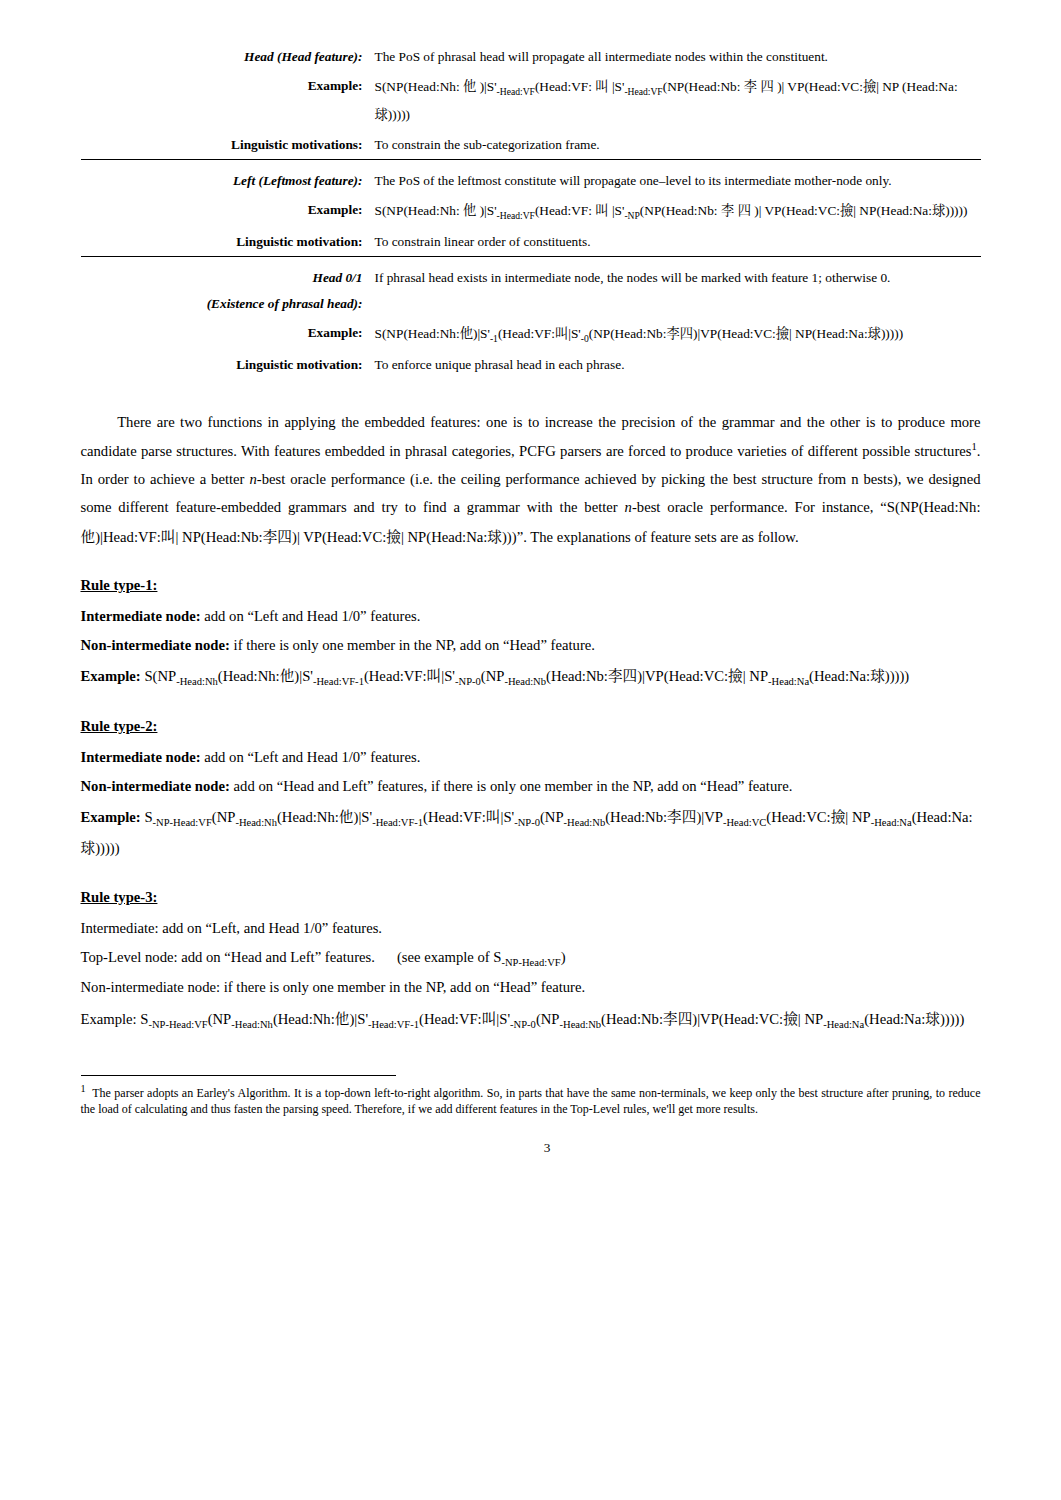| Head (Head feature): | The PoS of phrasal head will propagate all intermediate nodes within the constituent. |
| Example: | S(NP(Head:Nh: 他 )/S' -Head:VF (Head:VF: 叫 /S' -Head:VF (NP(Head:Nb: 李 四 )/ VP(Head:VC: 撿 / NP (Head:Na: 球 ))))) |
| Linguistic motivations: | To constrain the sub-categorization frame. |
| Left (Leftmost feature): | The PoS of the leftmost constitute will propagate one–level to its intermediate mother-node only. |
| Example: | S(NP(Head:Nh: 他 )/S' -Head:VF (Head:VF: 叫 /S' -NP (NP(Head:Nb: 李 四 )/ VP(Head:VC: 撿 / NP(Head:Na: 球 ))))) |
| Linguistic motivation: | To constrain linear order of constituents. |
| Head 0/1 (Existence of phrasal head): | If phrasal head exists in intermediate node, the nodes will be marked with feature 1; otherwise 0. |
| Example: | S(NP(Head:Nh: 他 )/S' -1 (Head:VF: 叫 /S' -0 (NP(Head:Nb: 李四 )/VP(Head:VC: 撿 / NP(Head:Na: 球 ))))) |
| Linguistic motivation: | To enforce unique phrasal head in each phrase. |
There are two functions in applying the embedded features: one is to increase the precision of the grammar and the other is to produce more candidate parse structures. With features embedded in phrasal categories, PCFG parsers are forced to produce varieties of different possible structures1. In order to achieve a better n-best oracle performance (i.e. the ceiling performance achieved by picking the best structure from n bests), we designed some different feature-embedded grammars and try to find a grammar with the better n-best oracle performance. For instance, “S(NP(Head:Nh:他)|Head:VF:叫| NP(Head:Nb:李四)| VP(Head:VC:撿| NP(Head:Na:球)))”. The explanations of feature sets are as follow.
Rule type-1:
Intermediate node: add on “Left and Head 1/0” features.
Non-intermediate node: if there is only one member in the NP, add on “Head” feature.
Example: S(NP-Head:Nh(Head:Nh:他)|S'-Head:VF-1(Head:VF:叫|S'-NP-0(NP-Head:Nb(Head:Nb:李四)|VP(Head:VC:撿| NP-Head:Na(Head:Na:球)))))
Rule type-2:
Intermediate node: add on “Left and Head 1/0” features.
Non-intermediate node: add on “Head and Left” features, if there is only one member in the NP, add on “Head” feature.
Example: S-NP-Head:VF(NP-Head:Nh(Head:Nh:他)|S'-Head:VF-1(Head:VF:叫|S'-NP-0(NP-Head:Nb(Head:Nb:李四)|VP-Head:VC(Head:VC:撿| NP-Head:Na(Head:Na:球)))))
Rule type-3:
Intermediate: add on “Left, and Head 1/0” features.
Top-Level node: add on “Head and Left” features. (see example of S-NP-Head:VF)
Non-intermediate node: if there is only one member in the NP, add on “Head” feature.
Example: S-NP-Head:VF(NP-Head:Nh(Head:Nh:他)|S'-Head:VF-1(Head:VF:叫|S'-NP-0(NP-Head:Nb(Head:Nb:李四)|VP(Head:VC:撿| NP-Head:Na(Head:Na:球)))))
1 The parser adopts an Earley's Algorithm. It is a top-down left-to-right algorithm. So, in parts that have the same non-terminals, we keep only the best structure after pruning, to reduce the load of calculating and thus fasten the parsing speed. Therefore, if we add different features in the Top-Level rules, we'll get more results.
3